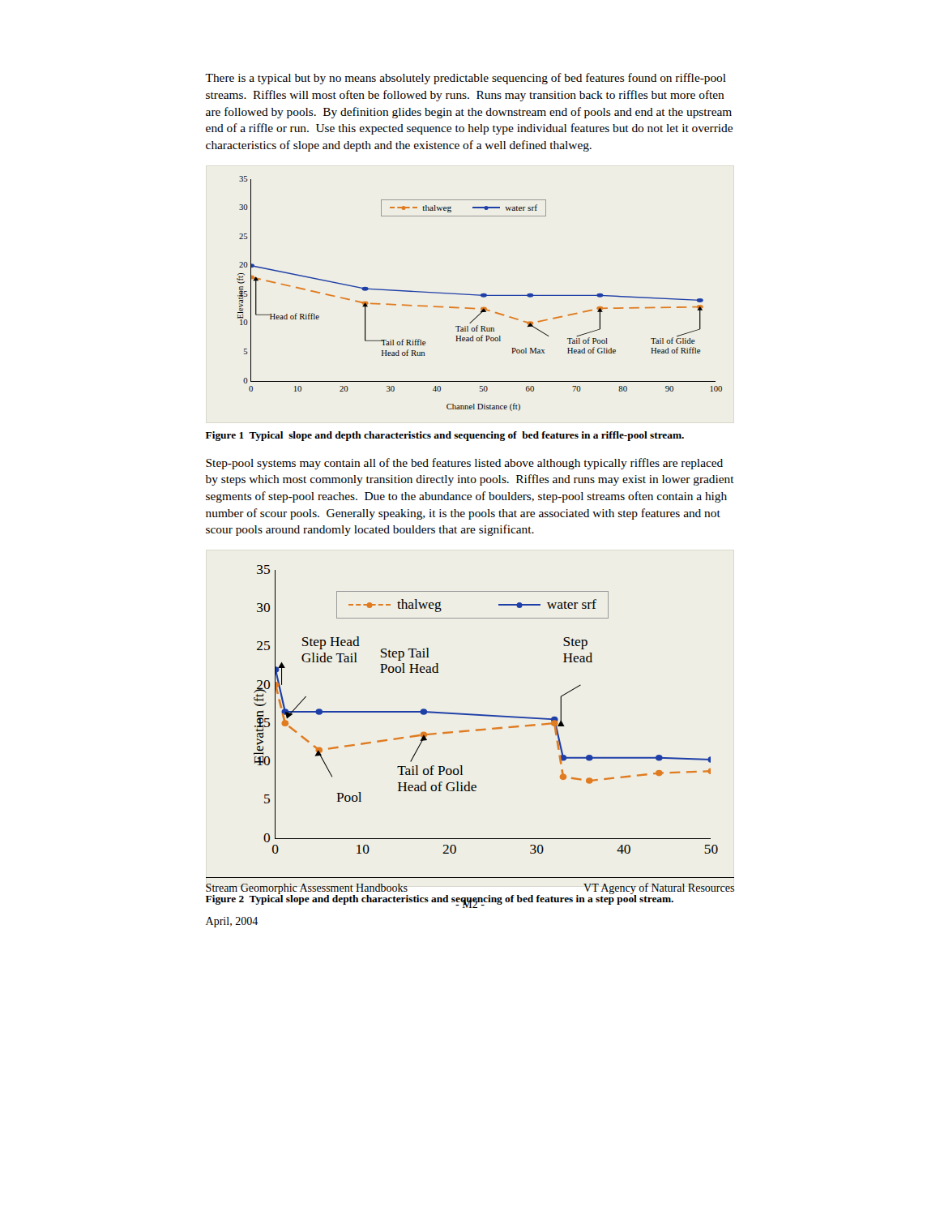There is a typical but by no means absolutely predictable sequencing of bed features found on riffle-pool streams. Riffles will most often be followed by runs. Runs may transition back to riffles but more often are followed by pools. By definition glides begin at the downstream end of pools and end at the upstream end of a riffle or run. Use this expected sequence to help type individual features but do not let it override characteristics of slope and depth and the existence of a well defined thalweg.
Elevation (ft)
35
30
25
20
15
10
5
0
0
10
20
30
40
50
60
70
80
90
100
thalweg
water srf
Head of Riffle
Tail of Riffle
Head of Run
Tail of Run
Head of Pool
Pool Max
Tail of Pool
Head of Glide
Tail of Glide
Head of Riffle
Channel Distance (ft)
Figure 1 Typical slope and depth characteristics and sequencing of bed features in a riffle-pool stream.
Step-pool systems may contain all of the bed features listed above although typically riffles are replaced by steps which most commonly transition directly into pools. Riffles and runs may exist in lower gradient segments of step-pool reaches. Due to the abundance of boulders, step-pool streams often contain a high number of scour pools. Generally speaking, it is the pools that are associated with step features and not scour pools around randomly located boulders that are significant.
Elevation (ft)
35
30
25
20
15
10
5
0
0
10
20
30
40
50
thalweg
water srf
Step Head
Glide Tail
Step Tail
Pool Head
Step
Head
Tail of Pool
Head of Glide
Pool
Figure 2 Typical slope and depth characteristics and sequencing of bed features in a step pool stream.
Stream Geomorphic Assessment Handbooks VT Agency of Natural Resources
- M2 -
April, 2004